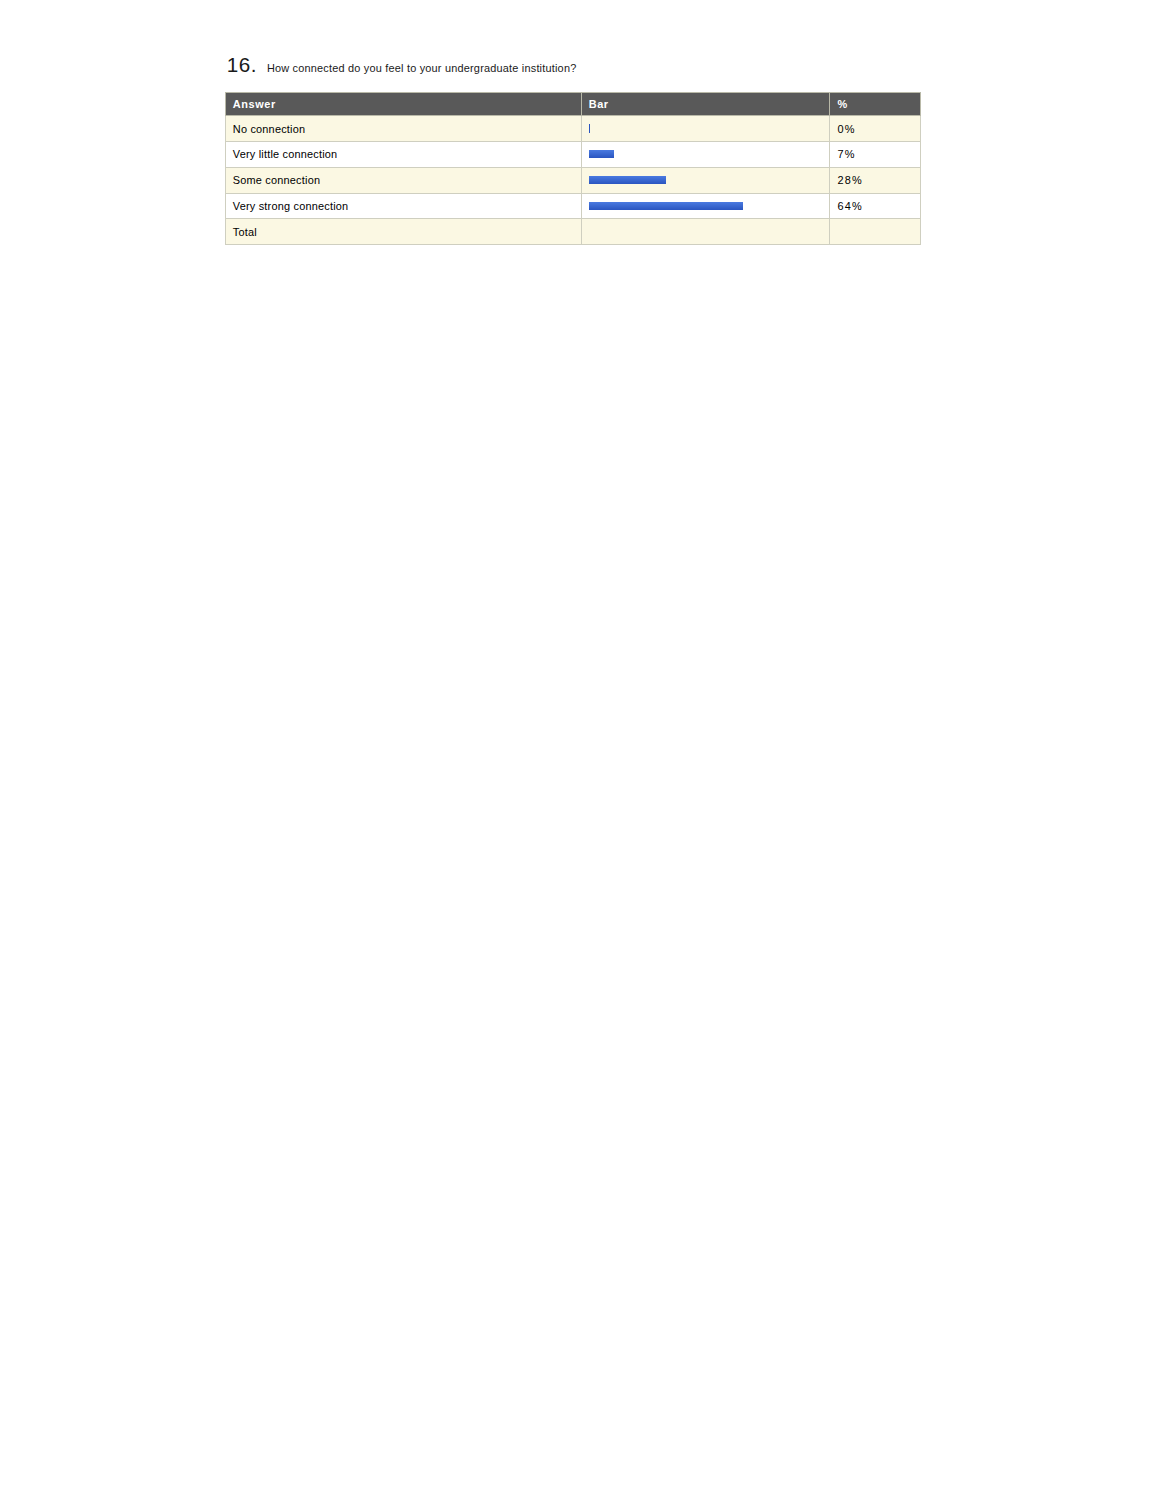16. How connected do you feel to your undergraduate institution?
| Answer | Bar | % |
| --- | --- | --- |
| No connection | | 0% |
| Very little connection | | 7% |
| Some connection | | 28% |
| Very strong connection | | 64% |
| Total | | |